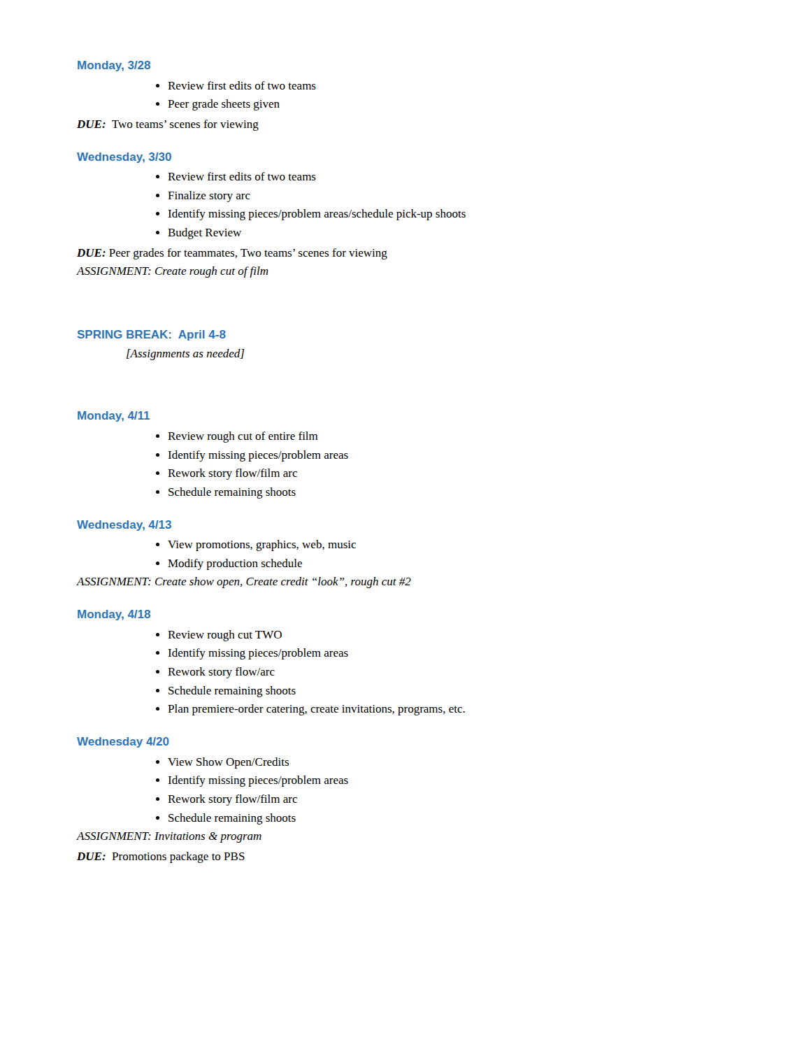Monday, 3/28
Review first edits of two teams
Peer grade sheets given
DUE: Two teams’ scenes for viewing
Wednesday, 3/30
Review first edits of two teams
Finalize story arc
Identify missing pieces/problem areas/schedule pick-up shoots
Budget Review
DUE: Peer grades for teammates, Two teams’ scenes for viewing
ASSIGNMENT: Create rough cut of film
SPRING BREAK: April 4-8
[Assignments as needed]
Monday, 4/11
Review rough cut of entire film
Identify missing pieces/problem areas
Rework story flow/film arc
Schedule remaining shoots
Wednesday, 4/13
View promotions, graphics, web, music
Modify production schedule
ASSIGNMENT: Create show open, Create credit “look”, rough cut #2
Monday, 4/18
Review rough cut TWO
Identify missing pieces/problem areas
Rework story flow/arc
Schedule remaining shoots
Plan premiere-order catering, create invitations, programs, etc.
Wednesday 4/20
View Show Open/Credits
Identify missing pieces/problem areas
Rework story flow/film arc
Schedule remaining shoots
ASSIGNMENT: Invitations & program
DUE: Promotions package to PBS